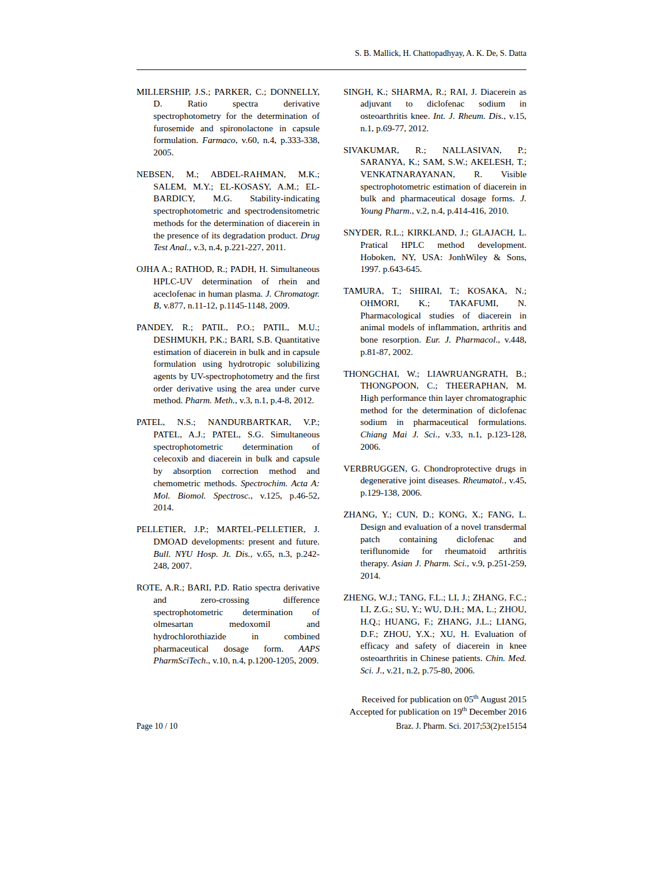S. B. Mallick, H. Chattopadhyay, A. K. De, S. Datta
MILLERSHIP, J.S.; PARKER, C.; DONNELLY, D. Ratio spectra derivative spectrophotometry for the determination of furosemide and spironolactone in capsule formulation. Farmaco, v.60, n.4, p.333-338, 2005.
NEBSEN, M.; ABDEL-RAHMAN, M.K.; SALEM, M.Y.; EL-KOSASY, A.M.; EL-BARDICY, M.G. Stability-indicating spectrophotometric and spectrodensitometric methods for the determination of diacerein in the presence of its degradation product. Drug Test Anal., v.3, n.4, p.221-227, 2011.
OJHA A.; RATHOD, R.; PADH, H. Simultaneous HPLC-UV determination of rhein and aceclofenac in human plasma. J. Chromatogr. B, v.877, n.11-12, p.1145-1148, 2009.
PANDEY, R.; PATIL, P.O.; PATIL, M.U.; DESHMUKH, P.K.; BARI, S.B. Quantitative estimation of diacerein in bulk and in capsule formulation using hydrotropic solubilizing agents by UV-spectrophotometry and the first order derivative using the area under curve method. Pharm. Meth., v.3, n.1, p.4-8, 2012.
PATEL, N.S.; NANDURBARTKAR, V.P.; PATEL, A.J.; PATEL, S.G. Simultaneous spectrophotometric determination of celecoxib and diacerein in bulk and capsule by absorption correction method and chemometric methods. Spectrochim. Acta A: Mol. Biomol. Spectrosc., v.125, p.46-52, 2014.
PELLETIER, J.P.; MARTEL-PELLETIER, J. DMOAD developments: present and future. Bull. NYU Hosp. Jt. Dis., v.65, n.3, p.242-248, 2007.
ROTE, A.R.; BARI, P.D. Ratio spectra derivative and zero-crossing difference spectrophotometric determination of olmesartan medoxomil and hydrochlorothiazide in combined pharmaceutical dosage form. AAPS PharmSciTech., v.10, n.4, p.1200-1205, 2009.
SINGH, K.; SHARMA, R.; RAI, J. Diacerein as adjuvant to diclofenac sodium in osteoarthritis knee. Int. J. Rheum. Dis., v.15, n.1, p.69-77, 2012.
SIVAKUMAR, R.; NALLASIVAN, P.; SARANYA, K.; SAM, S.W.; AKELESH, T.; VENKATNARAYANAN, R. Visible spectrophotometric estimation of diacerein in bulk and pharmaceutical dosage forms. J. Young Pharm., v.2, n.4, p.414-416, 2010.
SNYDER, R.L.; KIRKLAND, J.; GLAJACH, L. Pratical HPLC method development. Hoboken, NY, USA: JonhWiley & Sons, 1997. p.643-645.
TAMURA, T.; SHIRAI, T.; KOSAKA, N.; OHMORI, K.; TAKAFUMI, N. Pharmacological studies of diacerein in animal models of inflammation, arthritis and bone resorption. Eur. J. Pharmacol., v.448, p.81-87, 2002.
THONGCHAI, W.; LIAWRUANGRATH, B.; THONGPOON, C.; THEERAPHAN, M. High performance thin layer chromatographic method for the determination of diclofenac sodium in pharmaceutical formulations. Chiang Mai J. Sci., v.33, n.1, p.123-128, 2006.
VERBRUGGEN, G. Chondroprotective drugs in degenerative joint diseases. Rheumatol., v.45, p.129-138, 2006.
ZHANG, Y.; CUN, D.; KONG, X.; FANG, L. Design and evaluation of a novel transdermal patch containing diclofenac and teriflunomide for rheumatoid arthritis therapy. Asian J. Pharm. Sci., v.9, p.251-259, 2014.
ZHENG, W.J.; TANG, F.L.; LI, J.; ZHANG, F.C.; LI, Z.G.; SU, Y.; WU, D.H.; MA, L.; ZHOU, H.Q.; HUANG, F.; ZHANG, J.L.; LIANG, D.F.; ZHOU, Y.X.; XU, H. Evaluation of efficacy and safety of diacerein in knee osteoarthritis in Chinese patients. Chin. Med. Sci. J., v.21, n.2, p.75-80, 2006.
Received for publication on 05th August 2015
Accepted for publication on 19th December 2016
Page 10 / 10 Braz. J. Pharm. Sci. 2017;53(2):e15154